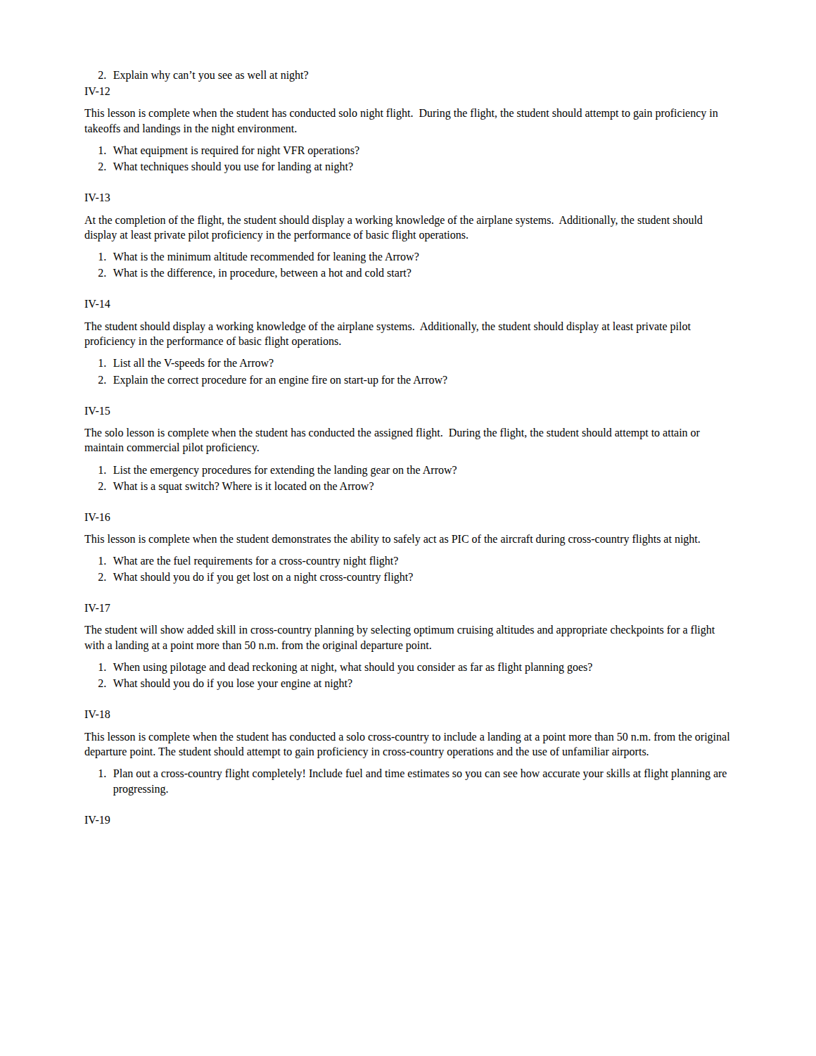Explain why can’t you see as well at night?
IV-12
This lesson is complete when the student has conducted solo night flight. During the flight, the student should attempt to gain proficiency in takeoffs and landings in the night environment.
What equipment is required for night VFR operations?
What techniques should you use for landing at night?
IV-13
At the completion of the flight, the student should display a working knowledge of the airplane systems. Additionally, the student should display at least private pilot proficiency in the performance of basic flight operations.
What is the minimum altitude recommended for leaning the Arrow?
What is the difference, in procedure, between a hot and cold start?
IV-14
The student should display a working knowledge of the airplane systems. Additionally, the student should display at least private pilot proficiency in the performance of basic flight operations.
List all the V-speeds for the Arrow?
Explain the correct procedure for an engine fire on start-up for the Arrow?
IV-15
The solo lesson is complete when the student has conducted the assigned flight. During the flight, the student should attempt to attain or maintain commercial pilot proficiency.
List the emergency procedures for extending the landing gear on the Arrow?
What is a squat switch? Where is it located on the Arrow?
IV-16
This lesson is complete when the student demonstrates the ability to safely act as PIC of the aircraft during cross-country flights at night.
What are the fuel requirements for a cross-country night flight?
What should you do if you get lost on a night cross-country flight?
IV-17
The student will show added skill in cross-country planning by selecting optimum cruising altitudes and appropriate checkpoints for a flight with a landing at a point more than 50 n.m. from the original departure point.
When using pilotage and dead reckoning at night, what should you consider as far as flight planning goes?
What should you do if you lose your engine at night?
IV-18
This lesson is complete when the student has conducted a solo cross-country to include a landing at a point more than 50 n.m. from the original departure point. The student should attempt to gain proficiency in cross-country operations and the use of unfamiliar airports.
Plan out a cross-country flight completely! Include fuel and time estimates so you can see how accurate your skills at flight planning are progressing.
IV-19